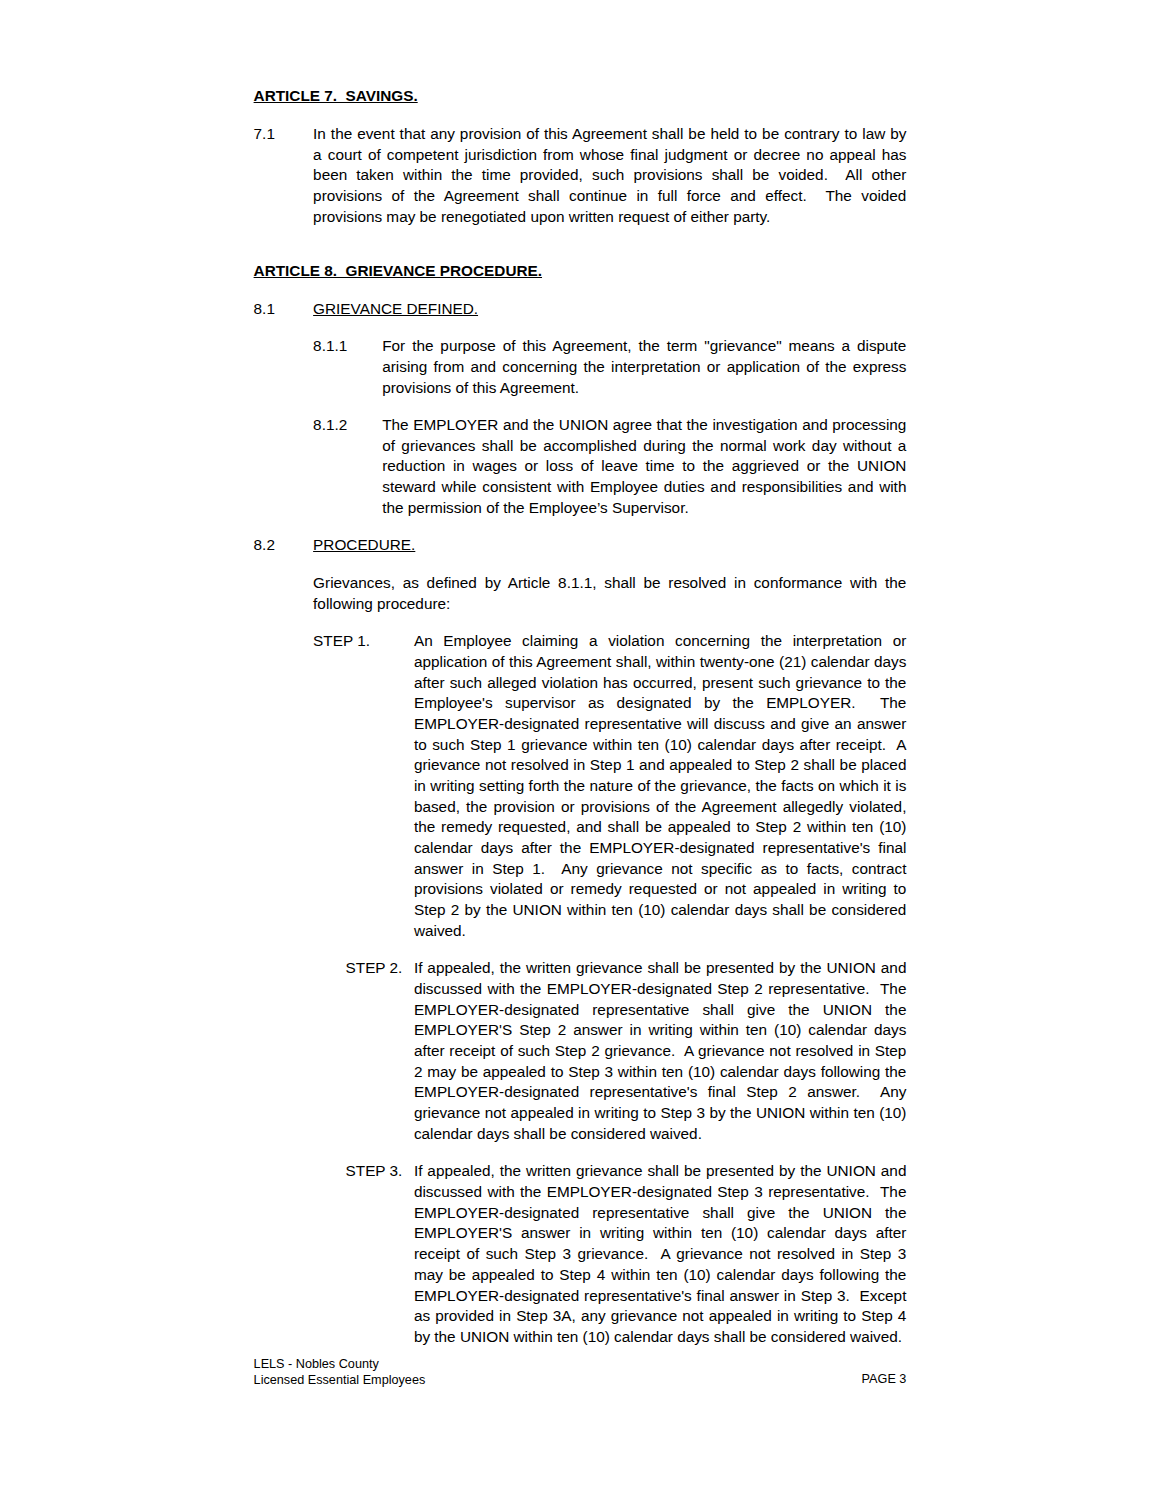ARTICLE 7. SAVINGS.
7.1
In the event that any provision of this Agreement shall be held to be contrary to law by a court of competent jurisdiction from whose final judgment or decree no appeal has been taken within the time provided, such provisions shall be voided. All other provisions of the Agreement shall continue in full force and effect. The voided provisions may be renegotiated upon written request of either party.
ARTICLE 8. GRIEVANCE PROCEDURE.
8.1
GRIEVANCE DEFINED.
8.1.1
For the purpose of this Agreement, the term "grievance" means a dispute arising from and concerning the interpretation or application of the express provisions of this Agreement.
8.1.2
The EMPLOYER and the UNION agree that the investigation and processing of grievances shall be accomplished during the normal work day without a reduction in wages or loss of leave time to the aggrieved or the UNION steward while consistent with Employee duties and responsibilities and with the permission of the Employee’s Supervisor.
8.2
PROCEDURE.
Grievances, as defined by Article 8.1.1, shall be resolved in conformance with the following procedure:
STEP 1.
An Employee claiming a violation concerning the interpretation or application of this Agreement shall, within twenty-one (21) calendar days after such alleged violation has occurred, present such grievance to the Employee's supervisor as designated by the EMPLOYER. The EMPLOYER-designated representative will discuss and give an answer to such Step 1 grievance within ten (10) calendar days after receipt. A grievance not resolved in Step 1 and appealed to Step 2 shall be placed in writing setting forth the nature of the grievance, the facts on which it is based, the provision or provisions of the Agreement allegedly violated, the remedy requested, and shall be appealed to Step 2 within ten (10) calendar days after the EMPLOYER-designated representative's final answer in Step 1. Any grievance not specific as to facts, contract provisions violated or remedy requested or not appealed in writing to Step 2 by the UNION within ten (10) calendar days shall be considered waived.
STEP 2.
If appealed, the written grievance shall be presented by the UNION and discussed with the EMPLOYER-designated Step 2 representative. The EMPLOYER-designated representative shall give the UNION the EMPLOYER'S Step 2 answer in writing within ten (10) calendar days after receipt of such Step 2 grievance. A grievance not resolved in Step 2 may be appealed to Step 3 within ten (10) calendar days following the EMPLOYER-designated representative's final Step 2 answer. Any grievance not appealed in writing to Step 3 by the UNION within ten (10) calendar days shall be considered waived.
STEP 3.
If appealed, the written grievance shall be presented by the UNION and discussed with the EMPLOYER-designated Step 3 representative. The EMPLOYER-designated representative shall give the UNION the EMPLOYER'S answer in writing within ten (10) calendar days after receipt of such Step 3 grievance. A grievance not resolved in Step 3 may be appealed to Step 4 within ten (10) calendar days following the EMPLOYER-designated representative's final answer in Step 3. Except as provided in Step 3A, any grievance not appealed in writing to Step 4 by the UNION within ten (10) calendar days shall be considered waived.
LELS - Nobles County
Licensed Essential Employees
PAGE 3